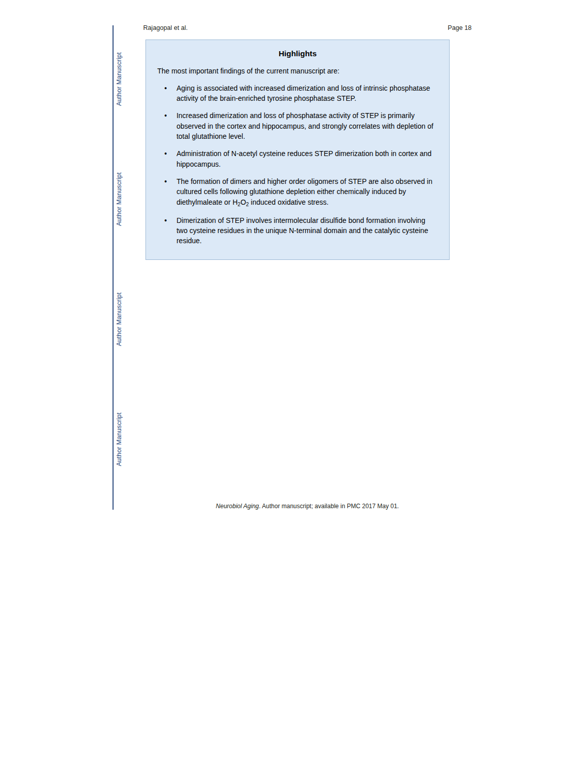Author Manuscript
Author Manuscript
Author Manuscript
Author Manuscript
Rajagopal et al. Page 18
Highlights
The most important findings of the current manuscript are:
Aging is associated with increased dimerization and loss of intrinsic phosphatase activity of the brain-enriched tyrosine phosphatase STEP.
Increased dimerization and loss of phosphatase activity of STEP is primarily observed in the cortex and hippocampus, and strongly correlates with depletion of total glutathione level.
Administration of N-acetyl cysteine reduces STEP dimerization both in cortex and hippocampus.
The formation of dimers and higher order oligomers of STEP are also observed in cultured cells following glutathione depletion either chemically induced by diethylmaleate or H2O2 induced oxidative stress.
Dimerization of STEP involves intermolecular disulfide bond formation involving two cysteine residues in the unique N-terminal domain and the catalytic cysteine residue.
Neurobiol Aging. Author manuscript; available in PMC 2017 May 01.